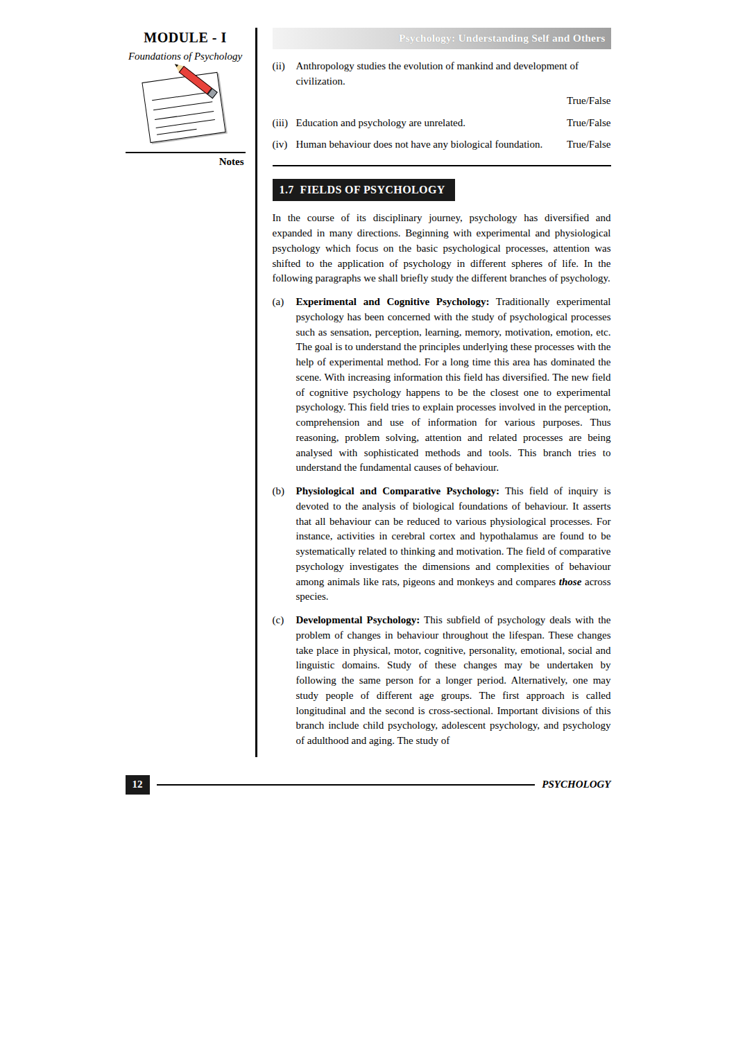MODULE - I
Foundations of Psychology
Notes
Psychology: Understanding Self and Others
(ii) Anthropology studies the evolution of mankind and development of civilization.
True/False
(iii) Education and psychology are unrelated. True/False
(iv) Human behaviour does not have any biological foundation. True/False
1.7 FIELDS OF PSYCHOLOGY
In the course of its disciplinary journey, psychology has diversified and expanded in many directions. Beginning with experimental and physiological psychology which focus on the basic psychological processes, attention was shifted to the application of psychology in different spheres of life. In the following paragraphs we shall briefly study the different branches of psychology.
(a) Experimental and Cognitive Psychology: Traditionally experimental psychology has been concerned with the study of psychological processes such as sensation, perception, learning, memory, motivation, emotion, etc. The goal is to understand the principles underlying these processes with the help of experimental method. For a long time this area has dominated the scene. With increasing information this field has diversified. The new field of cognitive psychology happens to be the closest one to experimental psychology. This field tries to explain processes involved in the perception, comprehension and use of information for various purposes. Thus reasoning, problem solving, attention and related processes are being analysed with sophisticated methods and tools. This branch tries to understand the fundamental causes of behaviour.
(b) Physiological and Comparative Psychology: This field of inquiry is devoted to the analysis of biological foundations of behaviour. It asserts that all behaviour can be reduced to various physiological processes. For instance, activities in cerebral cortex and hypothalamus are found to be systematically related to thinking and motivation. The field of comparative psychology investigates the dimensions and complexities of behaviour among animals like rats, pigeons and monkeys and compares those across species.
(c) Developmental Psychology: This subfield of psychology deals with the problem of changes in behaviour throughout the lifespan. These changes take place in physical, motor, cognitive, personality, emotional, social and linguistic domains. Study of these changes may be undertaken by following the same person for a longer period. Alternatively, one may study people of different age groups. The first approach is called longitudinal and the second is cross-sectional. Important divisions of this branch include child psychology, adolescent psychology, and psychology of adulthood and aging. The study of
12 PSYCHOLOGY